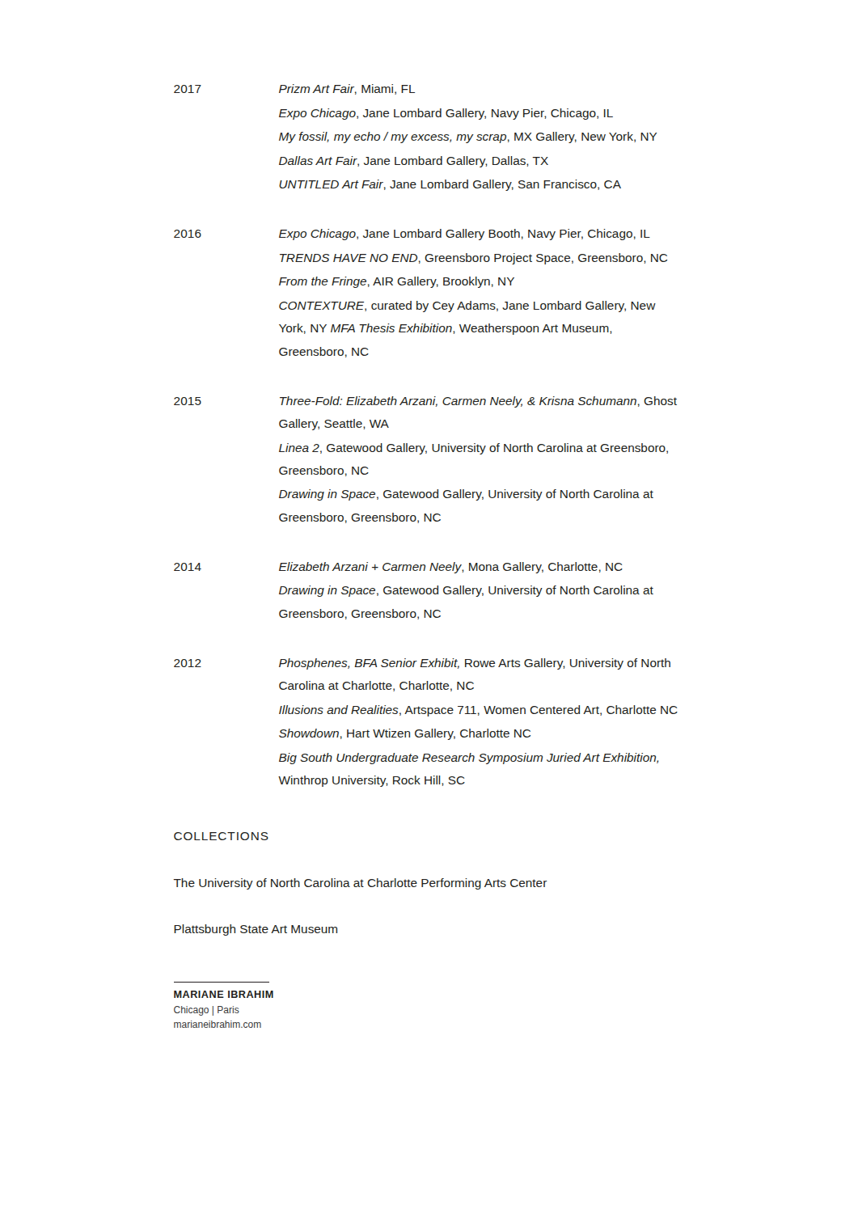2017
Prizm Art Fair, Miami, FL
Expo Chicago, Jane Lombard Gallery, Navy Pier, Chicago, IL
My fossil, my echo / my excess, my scrap, MX Gallery, New York, NY
Dallas Art Fair, Jane Lombard Gallery, Dallas, TX
UNTITLED Art Fair, Jane Lombard Gallery, San Francisco, CA
2016
Expo Chicago, Jane Lombard Gallery Booth, Navy Pier, Chicago, IL
TRENDS HAVE NO END, Greensboro Project Space, Greensboro, NC
From the Fringe, AIR Gallery, Brooklyn, NY
CONTEXTURE, curated by Cey Adams, Jane Lombard Gallery, New York, NY MFA Thesis Exhibition, Weatherspoon Art Museum, Greensboro, NC
2015
Three-Fold: Elizabeth Arzani, Carmen Neely, & Krisna Schumann, Ghost Gallery, Seattle, WA
Linea 2, Gatewood Gallery, University of North Carolina at Greensboro, Greensboro, NC
Drawing in Space, Gatewood Gallery, University of North Carolina at Greensboro, Greensboro, NC
2014
Elizabeth Arzani + Carmen Neely, Mona Gallery, Charlotte, NC
Drawing in Space, Gatewood Gallery, University of North Carolina at Greensboro, Greensboro, NC
2012
Phosphenes, BFA Senior Exhibit, Rowe Arts Gallery, University of North Carolina at Charlotte, Charlotte, NC
Illusions and Realities, Artspace 711, Women Centered Art, Charlotte NC
Showdown, Hart Wtizen Gallery, Charlotte NC
Big South Undergraduate Research Symposium Juried Art Exhibition, Winthrop University, Rock Hill, SC
COLLECTIONS
The University of North Carolina at Charlotte Performing Arts Center
Plattsburgh State Art Museum
MARIANE IBRAHIM
Chicago | Paris
marianeibrahim.com